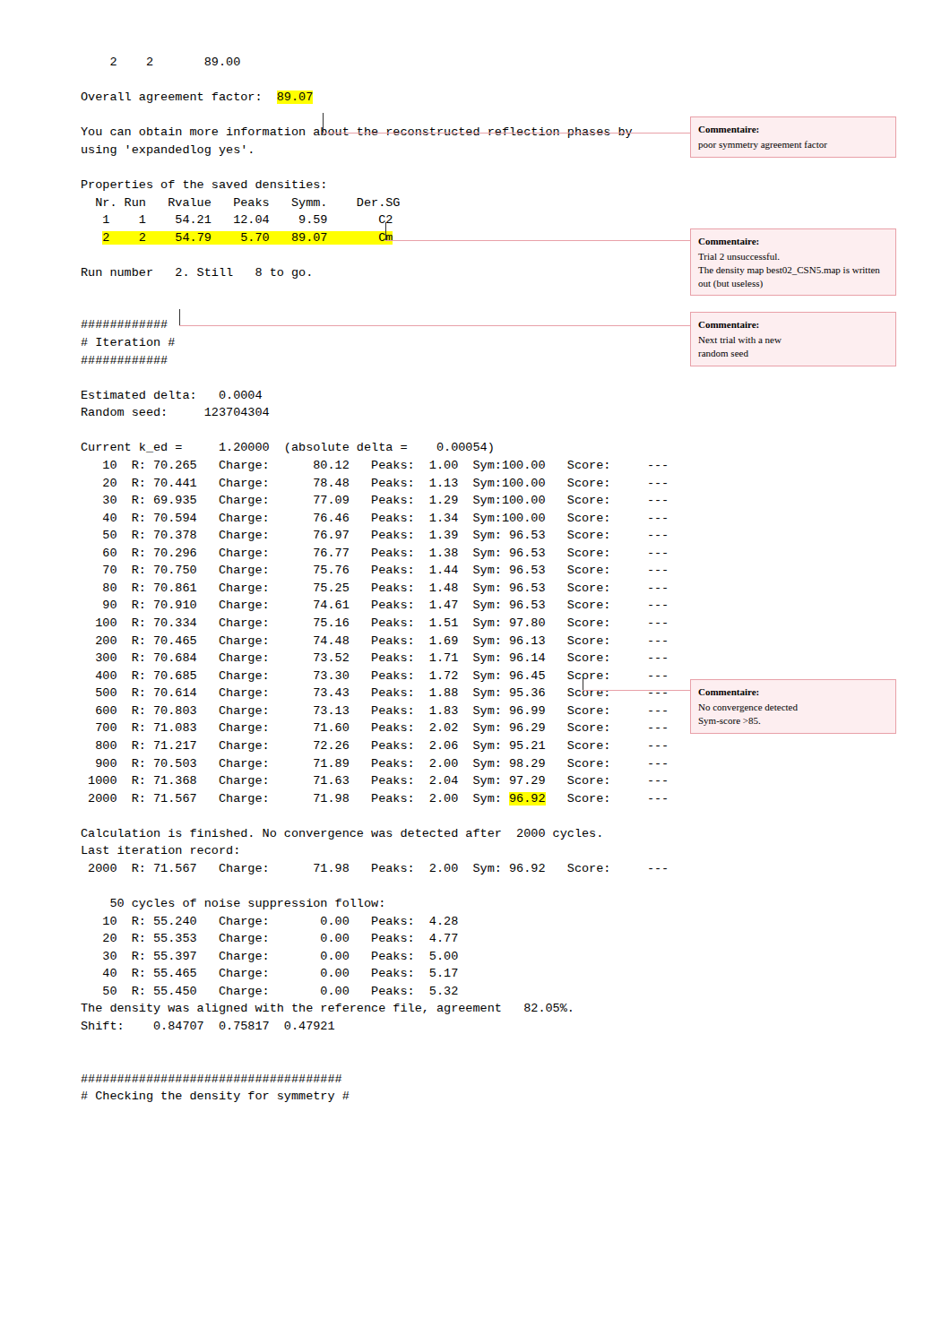2    2       89.00

Overall agreement factor:  89.07

You can obtain more information about the reconstructed reflection phases by
using 'expandedlog yes'.

Properties of the saved densities:
  Nr. Run   Rvalue   Peaks   Symm.    Der.SG
   1    1    54.21   12.04    9.59       C2
   2    2    54.79    5.70   89.07       Cm

Run number   2. Still   8 to go.


############
# Iteration #
############

Estimated delta:   0.0004
Random seed:     123704304

Current k_ed =     1.20000  (absolute delta =    0.00054)
   10  R: 70.265   Charge:      80.12   Peaks:  1.00  Sym:100.00   Score:     ---
   20  R: 70.441   Charge:      78.48   Peaks:  1.13  Sym:100.00   Score:     ---
   30  R: 69.935   Charge:      77.09   Peaks:  1.29  Sym:100.00   Score:     ---
   40  R: 70.594   Charge:      76.46   Peaks:  1.34  Sym:100.00   Score:     ---
   50  R: 70.378   Charge:      76.97   Peaks:  1.39  Sym: 96.53   Score:     ---
   60  R: 70.296   Charge:      76.77   Peaks:  1.38  Sym: 96.53   Score:     ---
   70  R: 70.750   Charge:      75.76   Peaks:  1.44  Sym: 96.53   Score:     ---
   80  R: 70.861   Charge:      75.25   Peaks:  1.48  Sym: 96.53   Score:     ---
   90  R: 70.910   Charge:      74.61   Peaks:  1.47  Sym: 96.53   Score:     ---
  100  R: 70.334   Charge:      75.16   Peaks:  1.51  Sym: 97.80   Score:     ---
  200  R: 70.465   Charge:      74.48   Peaks:  1.69  Sym: 96.13   Score:     ---
  300  R: 70.684   Charge:      73.52   Peaks:  1.71  Sym: 96.14   Score:     ---
  400  R: 70.685   Charge:      73.30   Peaks:  1.72  Sym: 96.45   Score:     ---
  500  R: 70.614   Charge:      73.43   Peaks:  1.88  Sym: 95.36   Score:     ---
  600  R: 70.803   Charge:      73.13   Peaks:  1.83  Sym: 96.99   Score:     ---
  700  R: 71.083   Charge:      71.60   Peaks:  2.02  Sym: 96.29   Score:     ---
  800  R: 71.217   Charge:      72.26   Peaks:  2.06  Sym: 95.21   Score:     ---
  900  R: 70.503   Charge:      71.89   Peaks:  2.00  Sym: 98.29   Score:     ---
 1000  R: 71.368   Charge:      71.63   Peaks:  2.04  Sym: 97.29   Score:     ---
 2000  R: 71.567   Charge:      71.98   Peaks:  2.00  Sym: 96.92   Score:     ---

Calculation is finished. No convergence was detected after  2000 cycles.
Last iteration record:
 2000  R: 71.567   Charge:      71.98   Peaks:  2.00  Sym: 96.92   Score:     ---

    50 cycles of noise suppression follow:
   10  R: 55.240   Charge:       0.00   Peaks:  4.28
   20  R: 55.353   Charge:       0.00   Peaks:  4.77
   30  R: 55.397   Charge:       0.00   Peaks:  5.00
   40  R: 55.465   Charge:       0.00   Peaks:  5.17
   50  R: 55.450   Charge:       0.00   Peaks:  5.32
The density was aligned with the reference file, agreement   82.05%.
Shift:    0.84707  0.75817  0.47921


####################################
# Checking the density for symmetry #
Commentaire: poor symmetry agreement factor
Commentaire: Trial 2 unsuccessful.
The density map best02_CSN5.map is written out (but useless)
Commentaire: Next trial with a new
random seed
Commentaire: No convergence detected
Sym-score >85.